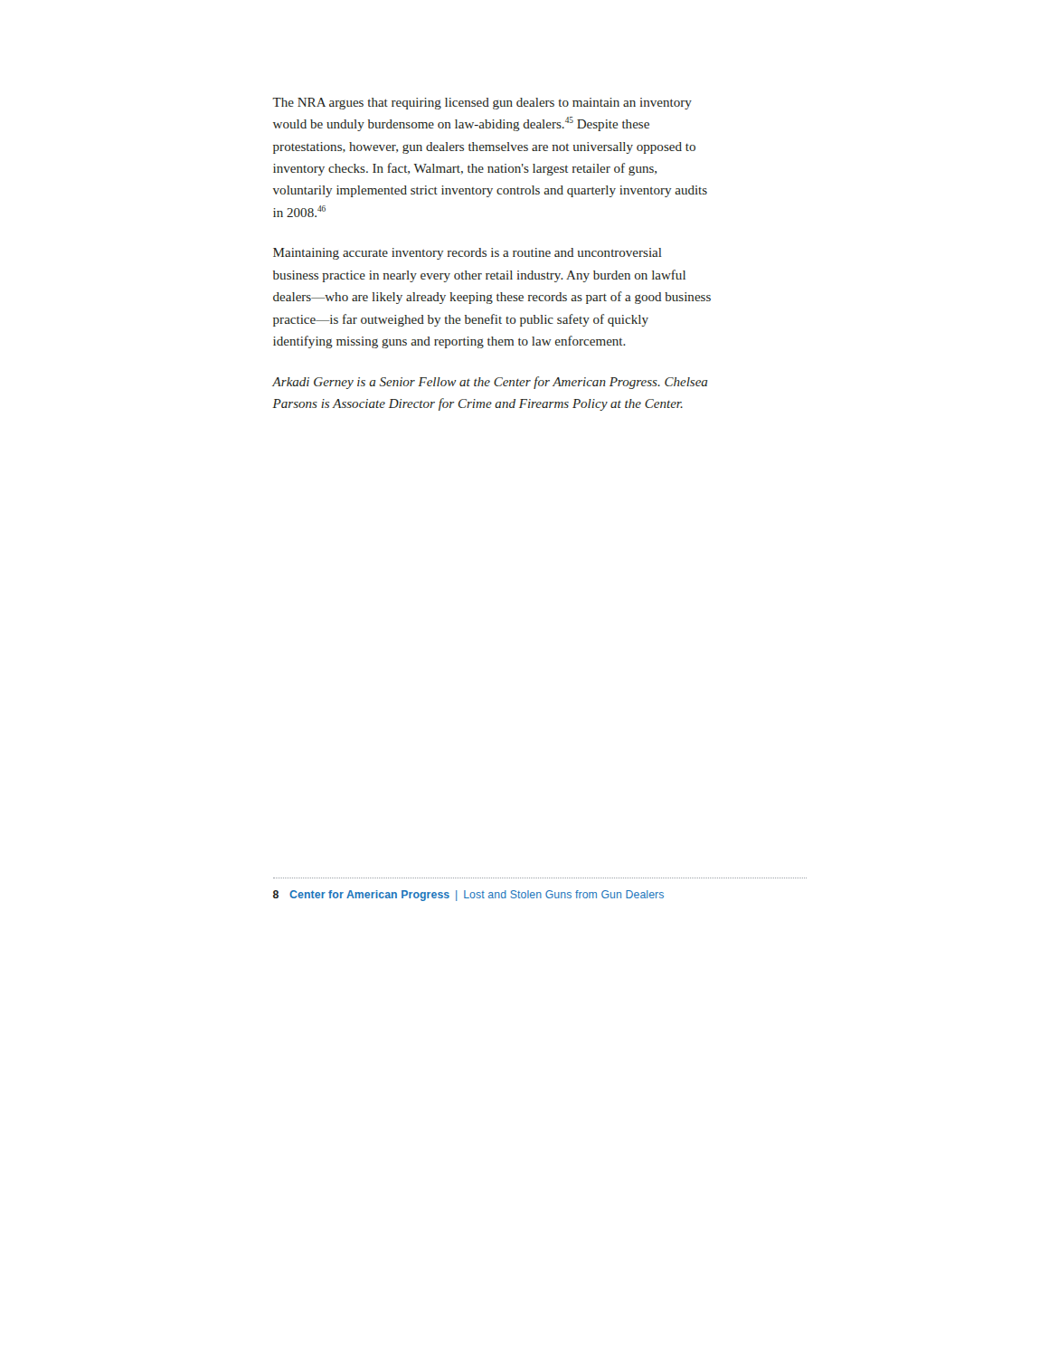The NRA argues that requiring licensed gun dealers to maintain an inventory would be unduly burdensome on law-abiding dealers.45 Despite these protestations, however, gun dealers themselves are not universally opposed to inventory checks. In fact, Walmart, the nation's largest retailer of guns, voluntarily implemented strict inventory controls and quarterly inventory audits in 2008.46
Maintaining accurate inventory records is a routine and uncontroversial business practice in nearly every other retail industry. Any burden on lawful dealers—who are likely already keeping these records as part of a good business practice—is far outweighed by the benefit to public safety of quickly identifying missing guns and reporting them to law enforcement.
Arkadi Gerney is a Senior Fellow at the Center for American Progress. Chelsea Parsons is Associate Director for Crime and Firearms Policy at the Center.
8 Center for American Progress|Lost and Stolen Guns from Gun Dealers